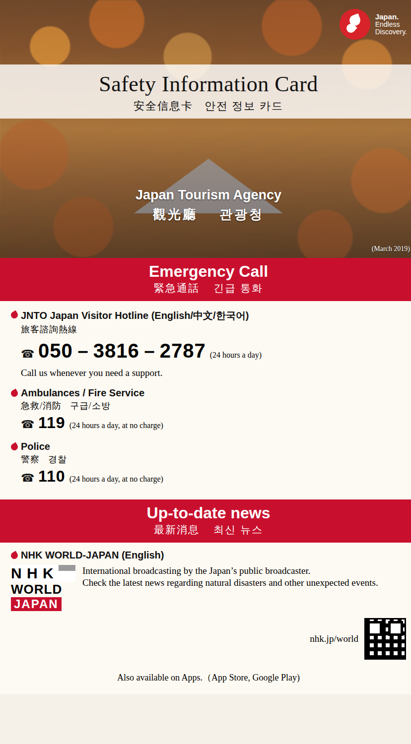Japan.
Endless
Discovery.
Safety Information Card
安全信息卡 안전 정보 카드
Japan Tourism Agency
觀光廳 관광청
(March 2019)
Emergency Call
緊急通話 긴급 통화
JNTO Japan Visitor Hotline (English/中文/한국어)
旅客諮詢熱線
☎ 050－3816－2787 (24 hours a day)
Call us whenever you need a support.
Ambulances / Fire Service
急救/消防 구급/소방
☎ 119 (24 hours a day, at no charge)
Police
警察 경찰
☎ 110 (24 hours a day, at no charge)
Up-to-date news
最新消息 최신 뉴스
NHK WORLD-JAPAN (English)
N H K
WORLD
JAPAN
International broadcasting by the Japan’s public broadcaster.
Check the latest news regarding natural disasters and other unexpected events.
nhk.jp/world
Also available on Apps.（App Store, Google Play)